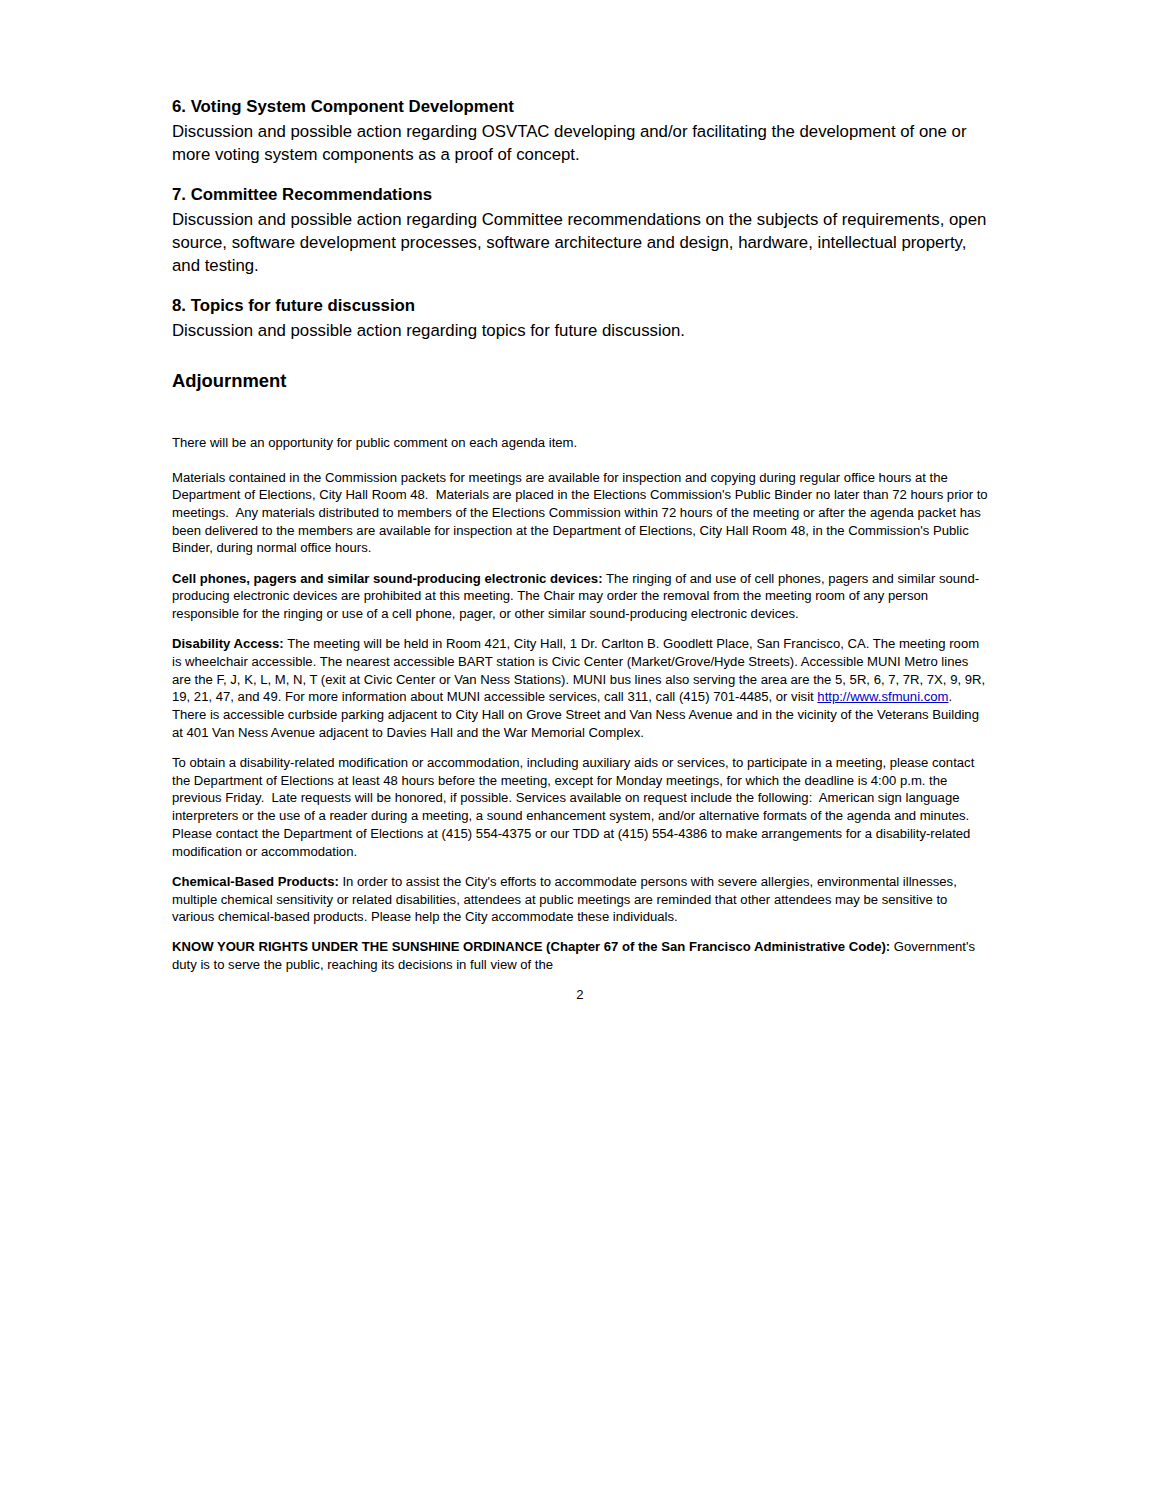6. Voting System Component Development
Discussion and possible action regarding OSVTAC developing and/or facilitating the development of one or more voting system components as a proof of concept.
7. Committee Recommendations
Discussion and possible action regarding Committee recommendations on the subjects of requirements, open source, software development processes, software architecture and design, hardware, intellectual property, and testing.
8. Topics for future discussion
Discussion and possible action regarding topics for future discussion.
Adjournment
There will be an opportunity for public comment on each agenda item.
Materials contained in the Commission packets for meetings are available for inspection and copying during regular office hours at the Department of Elections, City Hall Room 48. Materials are placed in the Elections Commission's Public Binder no later than 72 hours prior to meetings. Any materials distributed to members of the Elections Commission within 72 hours of the meeting or after the agenda packet has been delivered to the members are available for inspection at the Department of Elections, City Hall Room 48, in the Commission's Public Binder, during normal office hours.
Cell phones, pagers and similar sound-producing electronic devices: The ringing of and use of cell phones, pagers and similar sound-producing electronic devices are prohibited at this meeting. The Chair may order the removal from the meeting room of any person responsible for the ringing or use of a cell phone, pager, or other similar sound-producing electronic devices.
Disability Access: The meeting will be held in Room 421, City Hall, 1 Dr. Carlton B. Goodlett Place, San Francisco, CA. The meeting room is wheelchair accessible. The nearest accessible BART station is Civic Center (Market/Grove/Hyde Streets). Accessible MUNI Metro lines are the F, J, K, L, M, N, T (exit at Civic Center or Van Ness Stations). MUNI bus lines also serving the area are the 5, 5R, 6, 7, 7R, 7X, 9, 9R, 19, 21, 47, and 49. For more information about MUNI accessible services, call 311, call (415) 701-4485, or visit http://www.sfmuni.com. There is accessible curbside parking adjacent to City Hall on Grove Street and Van Ness Avenue and in the vicinity of the Veterans Building at 401 Van Ness Avenue adjacent to Davies Hall and the War Memorial Complex.
To obtain a disability-related modification or accommodation, including auxiliary aids or services, to participate in a meeting, please contact the Department of Elections at least 48 hours before the meeting, except for Monday meetings, for which the deadline is 4:00 p.m. the previous Friday. Late requests will be honored, if possible. Services available on request include the following: American sign language interpreters or the use of a reader during a meeting, a sound enhancement system, and/or alternative formats of the agenda and minutes. Please contact the Department of Elections at (415) 554-4375 or our TDD at (415) 554-4386 to make arrangements for a disability-related modification or accommodation.
Chemical-Based Products: In order to assist the City's efforts to accommodate persons with severe allergies, environmental illnesses, multiple chemical sensitivity or related disabilities, attendees at public meetings are reminded that other attendees may be sensitive to various chemical-based products. Please help the City accommodate these individuals.
KNOW YOUR RIGHTS UNDER THE SUNSHINE ORDINANCE (Chapter 67 of the San Francisco Administrative Code): Government's duty is to serve the public, reaching its decisions in full view of the
2